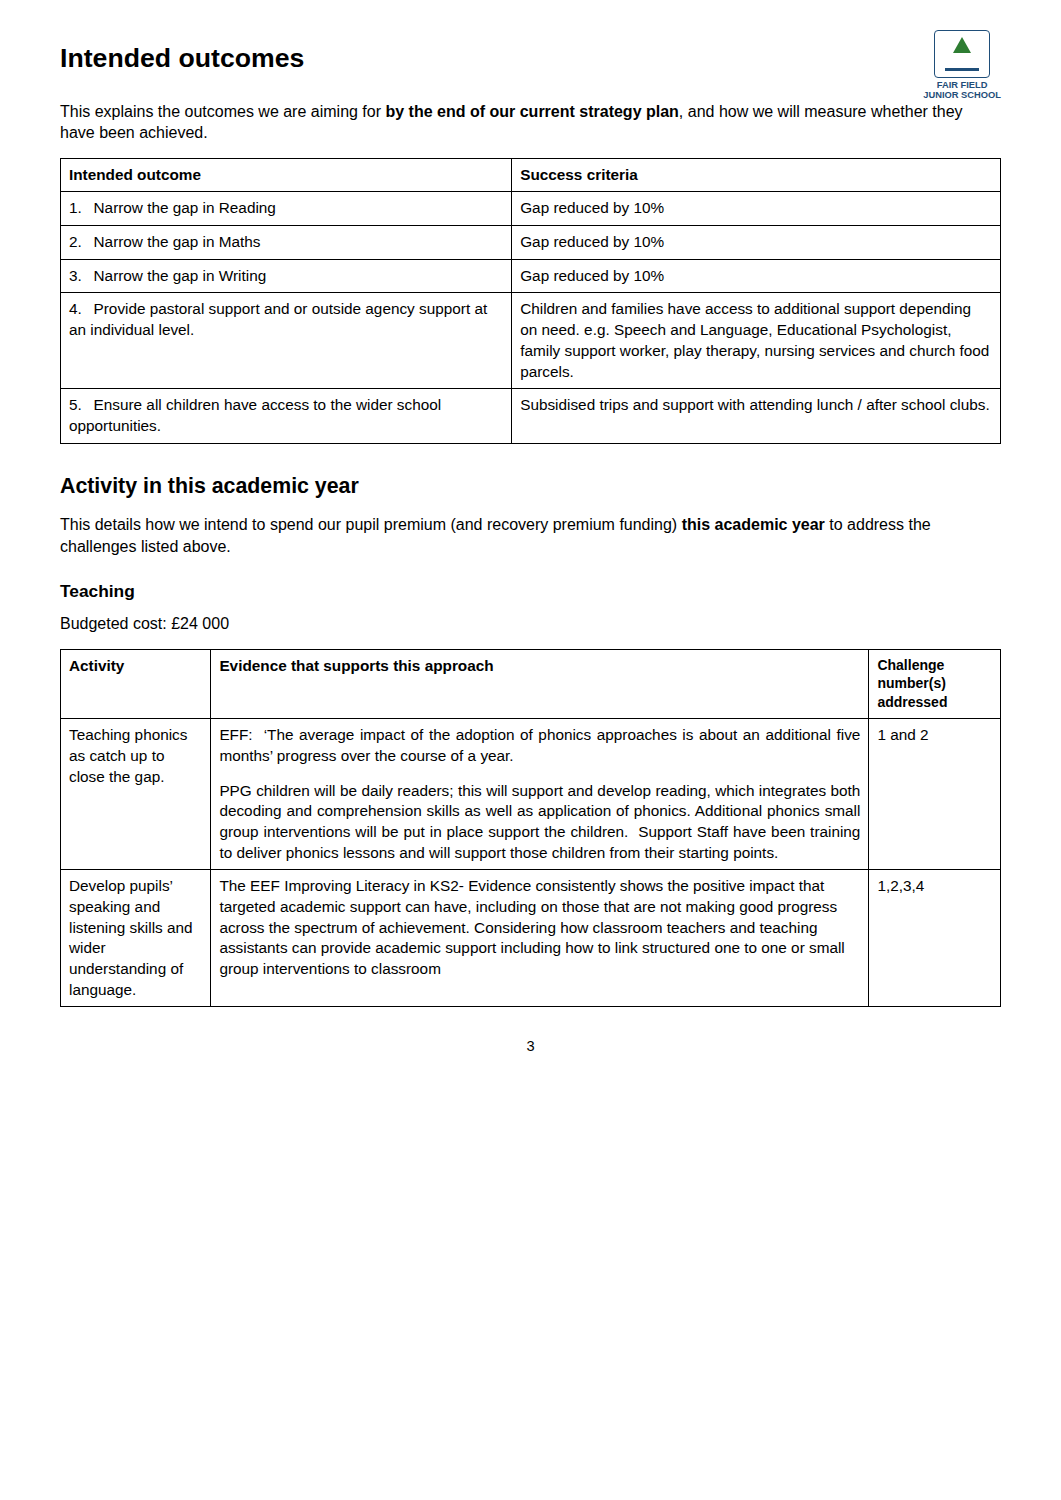FAIR FIELD
JUNIOR SCHOOL
Intended outcomes
This explains the outcomes we are aiming for by the end of our current strategy plan, and how we will measure whether they have been achieved.
| Intended outcome | Success criteria |
| --- | --- |
| 1. Narrow the gap in Reading | Gap reduced by 10% |
| 2. Narrow the gap in Maths | Gap reduced by 10% |
| 3. Narrow the gap in Writing | Gap reduced by 10% |
| 4. Provide pastoral support and or outside agency support at an individual level. | Children and families have access to additional support depending on need. e.g. Speech and Language, Educational Psychologist, family support worker, play therapy, nursing services and church food parcels. |
| 5. Ensure all children have access to the wider school opportunities. | Subsidised trips and support with attending lunch / after school clubs. |
Activity in this academic year
This details how we intend to spend our pupil premium (and recovery premium funding) this academic year to address the challenges listed above.
Teaching
Budgeted cost: £24 000
| Activity | Evidence that supports this approach | Challenge number(s) addressed |
| --- | --- | --- |
| Teaching phonics as catch up to close the gap. | EFF: ‘The average impact of the adoption of phonics approaches is about an additional five months’ progress over the course of a year. PPG children will be daily readers; this will support and develop reading, which integrates both decoding and comprehension skills as well as application of phonics. Additional phonics small group interventions will be put in place support the children. Support Staff have been training to deliver phonics lessons and will support those children from their starting points. | 1 and 2 |
| Develop pupils’ speaking and listening skills and wider understanding of language. | The EEF Improving Literacy in KS2- Evidence consistently shows the positive impact that targeted academic support can have, including on those that are not making good progress across the spectrum of achievement. Considering how classroom teachers and teaching assistants can provide academic support including how to link structured one to one or small group interventions to classroom | 1,2,3,4 |
3